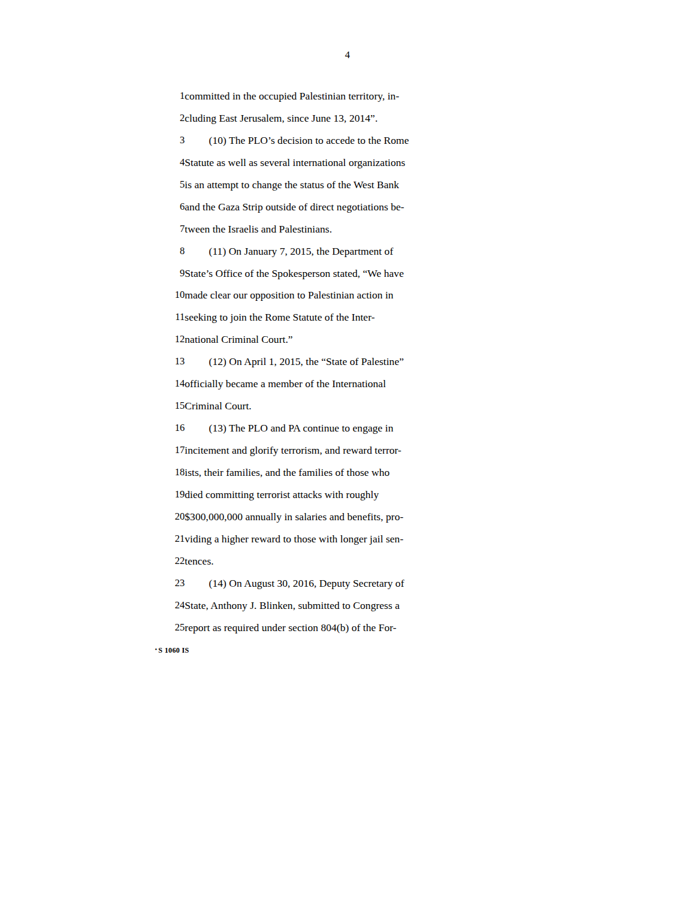4
| 1 | committed in the occupied Palestinian territory, in- |
| 2 | cluding East Jerusalem, since June 13, 2014”. |
| 3 | (10) The PLO’s decision to accede to the Rome |
| 4 | Statute as well as several international organizations |
| 5 | is an attempt to change the status of the West Bank |
| 6 | and the Gaza Strip outside of direct negotiations be- |
| 7 | tween the Israelis and Palestinians. |
| 8 | (11) On January 7, 2015, the Department of |
| 9 | State’s Office of the Spokesperson stated, “We have |
| 10 | made clear our opposition to Palestinian action in |
| 11 | seeking to join the Rome Statute of the Inter- |
| 12 | national Criminal Court.” |
| 13 | (12) On April 1, 2015, the “State of Palestine” |
| 14 | officially became a member of the International |
| 15 | Criminal Court. |
| 16 | (13) The PLO and PA continue to engage in |
| 17 | incitement and glorify terrorism, and reward terror- |
| 18 | ists, their families, and the families of those who |
| 19 | died committing terrorist attacks with roughly |
| 20 | $300,000,000 annually in salaries and benefits, pro- |
| 21 | viding a higher reward to those with longer jail sen- |
| 22 | tences. |
| 23 | (14) On August 30, 2016, Deputy Secretary of |
| 24 | State, Anthony J. Blinken, submitted to Congress a |
| 25 | report as required under section 804(b) of the For- |
•S 1060 IS